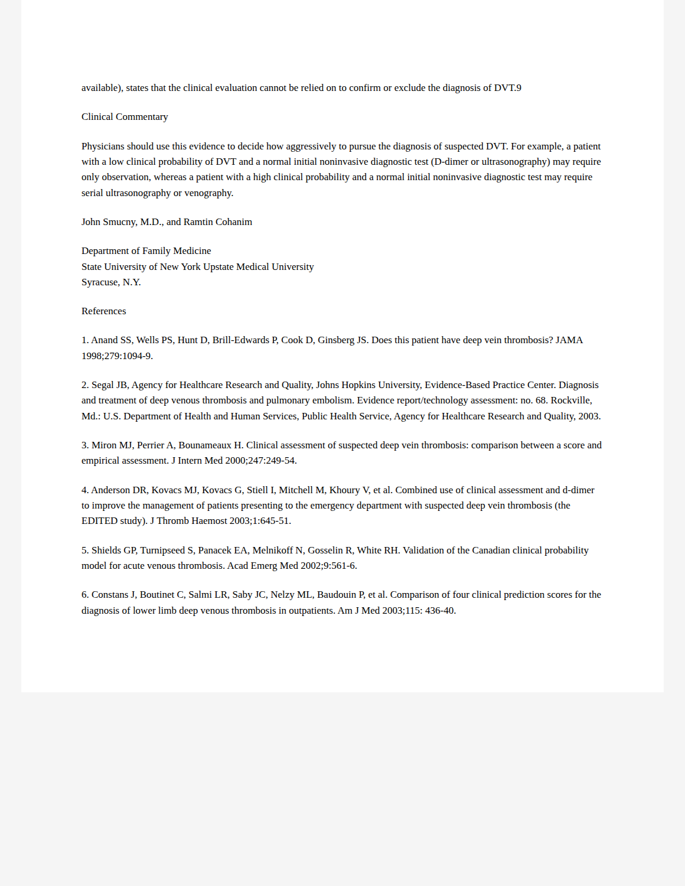available), states that the clinical evaluation cannot be relied on to confirm or exclude the diagnosis of DVT.9
Clinical Commentary
Physicians should use this evidence to decide how aggressively to pursue the diagnosis of suspected DVT. For example, a patient with a low clinical probability of DVT and a normal initial noninvasive diagnostic test (D-dimer or ultrasonography) may require only observation, whereas a patient with a high clinical probability and a normal initial noninvasive diagnostic test may require serial ultrasonography or venography.
John Smucny, M.D., and Ramtin Cohanim
Department of Family Medicine
State University of New York Upstate Medical University
Syracuse, N.Y.
References
1. Anand SS, Wells PS, Hunt D, Brill-Edwards P, Cook D, Ginsberg JS. Does this patient have deep vein thrombosis? JAMA 1998;279:1094-9.
2. Segal JB, Agency for Healthcare Research and Quality, Johns Hopkins University, Evidence-Based Practice Center. Diagnosis and treatment of deep venous thrombosis and pulmonary embolism. Evidence report/technology assessment: no. 68. Rockville, Md.: U.S. Department of Health and Human Services, Public Health Service, Agency for Healthcare Research and Quality, 2003.
3. Miron MJ, Perrier A, Bounameaux H. Clinical assessment of suspected deep vein thrombosis: comparison between a score and empirical assessment. J Intern Med 2000;247:249-54.
4. Anderson DR, Kovacs MJ, Kovacs G, Stiell I, Mitchell M, Khoury V, et al. Combined use of clinical assessment and d-dimer to improve the management of patients presenting to the emergency department with suspected deep vein thrombosis (the EDITED study). J Thromb Haemost 2003;1:645-51.
5. Shields GP, Turnipseed S, Panacek EA, Melnikoff N, Gosselin R, White RH. Validation of the Canadian clinical probability model for acute venous thrombosis. Acad Emerg Med 2002;9:561-6.
6. Constans J, Boutinet C, Salmi LR, Saby JC, Nelzy ML, Baudouin P, et al. Comparison of four clinical prediction scores for the diagnosis of lower limb deep venous thrombosis in outpatients. Am J Med 2003;115: 436-40.